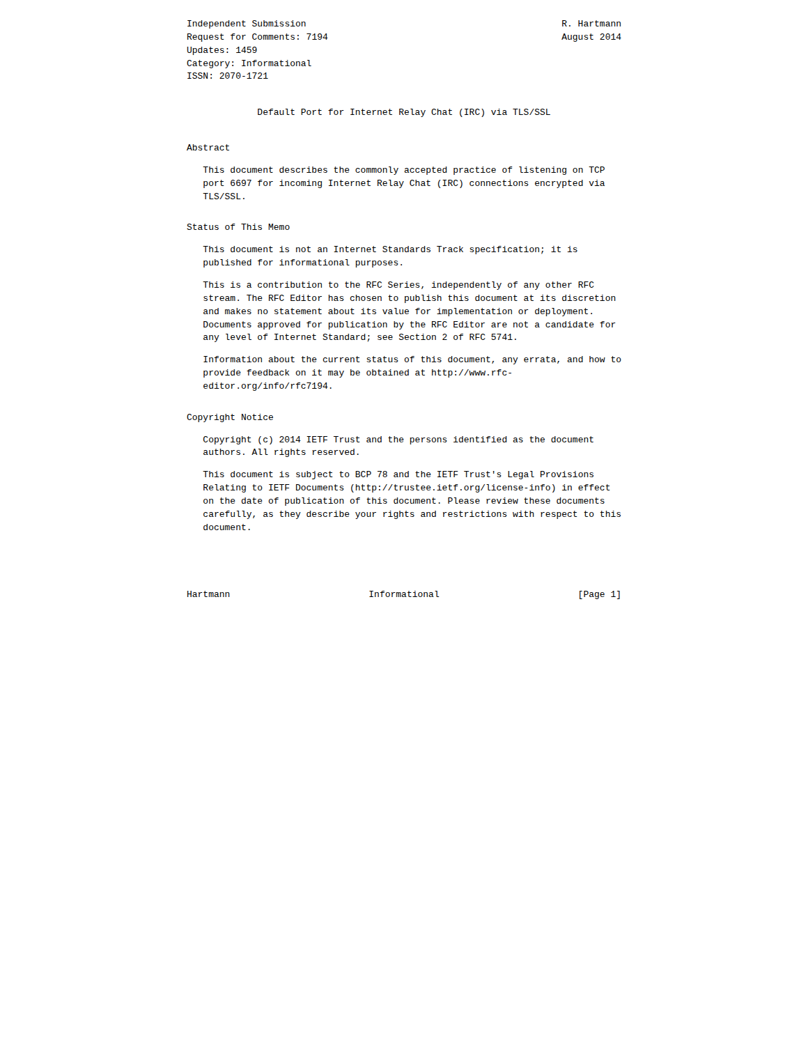Independent Submission R. Hartmann
Request for Comments: 7194 August 2014
Updates: 1459
Category: Informational
ISSN: 2070-1721
Default Port for Internet Relay Chat (IRC) via TLS/SSL
Abstract
This document describes the commonly accepted practice of listening on TCP port 6697 for incoming Internet Relay Chat (IRC) connections encrypted via TLS/SSL.
Status of This Memo
This document is not an Internet Standards Track specification; it is published for informational purposes.
This is a contribution to the RFC Series, independently of any other RFC stream. The RFC Editor has chosen to publish this document at its discretion and makes no statement about its value for implementation or deployment. Documents approved for publication by the RFC Editor are not a candidate for any level of Internet Standard; see Section 2 of RFC 5741.
Information about the current status of this document, any errata, and how to provide feedback on it may be obtained at http://www.rfc-editor.org/info/rfc7194.
Copyright Notice
Copyright (c) 2014 IETF Trust and the persons identified as the document authors. All rights reserved.
This document is subject to BCP 78 and the IETF Trust's Legal Provisions Relating to IETF Documents (http://trustee.ietf.org/license-info) in effect on the date of publication of this document. Please review these documents carefully, as they describe your rights and restrictions with respect to this document.
Hartmann Informational [Page 1]